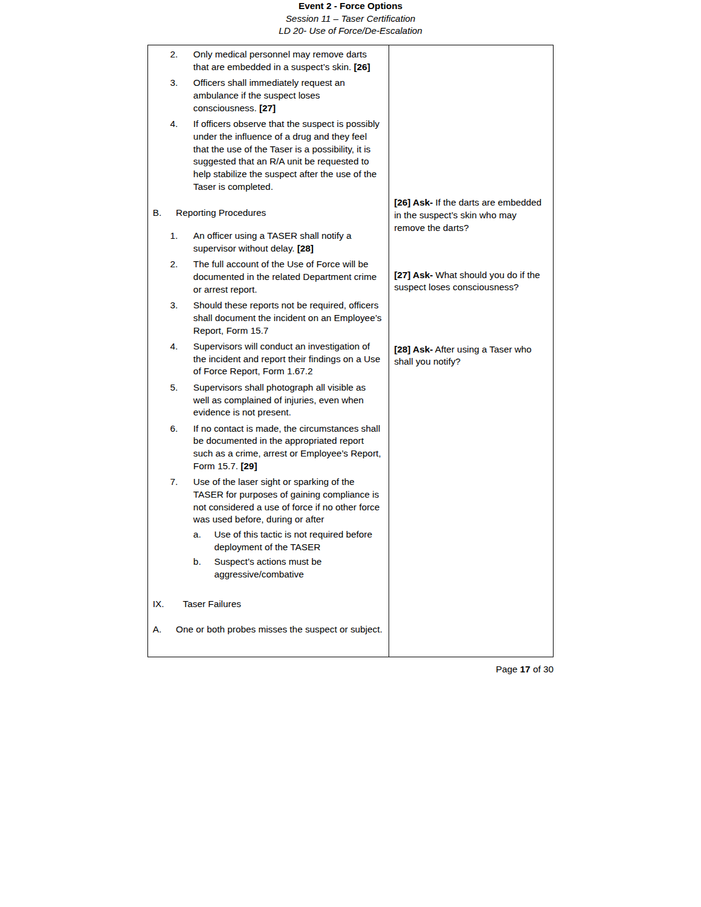Event 2 - Force Options
Session 11 – Taser Certification
LD 20- Use of Force/De-Escalation
| 2. Only medical personnel may remove darts that are embedded in a suspect’s skin. [26] 3. Officers shall immediately request an ambulance if the suspect loses consciousness. [27] 4. If officers observe that the suspect is possibly under the influence of a drug and they feel that the use of the Taser is a possibility, it is suggested that an R/A unit be requested to help stabilize the suspect after the use of the Taser is completed. B. Reporting Procedures 1. An officer using a TASER shall notify a supervisor without delay. [28] 2. The full account of the Use of Force will be documented in the related Department crime or arrest report. 3. Should these reports not be required, officers shall document the incident on an Employee’s Report, Form 15.7 4. Supervisors will conduct an investigation of the incident and report their findings on a Use of Force Report, Form 1.67.2 5. Supervisors shall photograph all visible as well as complained of injuries, even when evidence is not present. 6. If no contact is made, the circumstances shall be documented in the appropriated report such as a crime, arrest or Employee’s Report, Form 15.7. [29] 7. Use of the laser sight or sparking of the TASER for purposes of gaining compliance is not considered a use of force if no other force was used before, during or after a. Use of this tactic is not required before deployment of the TASER b. Suspect’s actions must be aggressive/combative IX. Taser Failures A. One or both probes misses the suspect or subject. | [26] Ask- If the darts are embedded in the suspect’s skin who may remove the darts? [27] Ask- What should you do if the suspect loses consciousness? [28] Ask- After using a Taser who shall you notify? |
Page 17 of 30